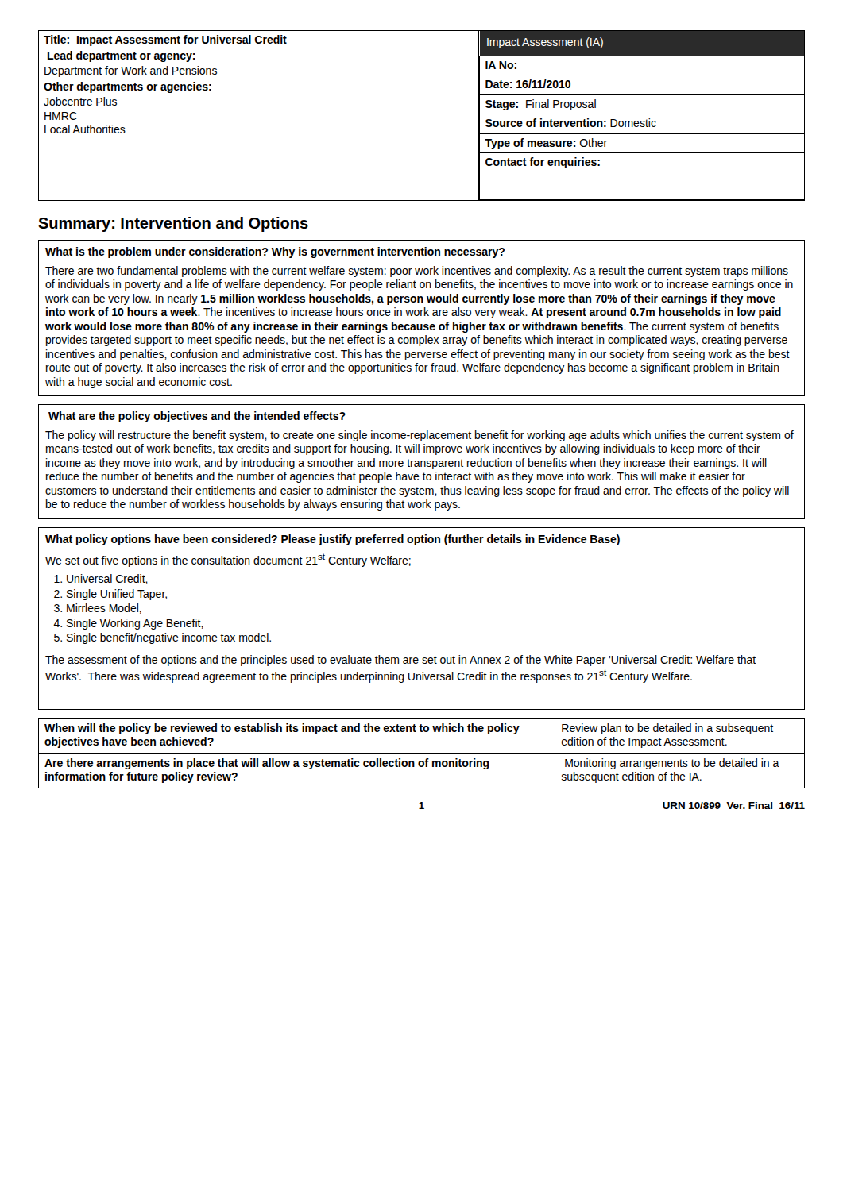| Title: Impact Assessment for Universal Credit Lead department or agency: Department for Work and Pensions Other departments or agencies: Jobcentre Plus HMRC Local Authorities | / Impact Assessment (IA) / / IA No: / / Date: 16/11/2010 / / Stage: Final Proposal / / Source of intervention: Domestic / / Type of measure: Other / / Contact for enquiries: / |
Summary: Intervention and Options
What is the problem under consideration? Why is government intervention necessary?
There are two fundamental problems with the current welfare system: poor work incentives and complexity. As a result the current system traps millions of individuals in poverty and a life of welfare dependency. For people reliant on benefits, the incentives to move into work or to increase earnings once in work can be very low. In nearly 1.5 million workless households, a person would currently lose more than 70% of their earnings if they move into work of 10 hours a week. The incentives to increase hours once in work are also very weak. At present around 0.7m households in low paid work would lose more than 80% of any increase in their earnings because of higher tax or withdrawn benefits. The current system of benefits provides targeted support to meet specific needs, but the net effect is a complex array of benefits which interact in complicated ways, creating perverse incentives and penalties, confusion and administrative cost. This has the perverse effect of preventing many in our society from seeing work as the best route out of poverty. It also increases the risk of error and the opportunities for fraud. Welfare dependency has become a significant problem in Britain with a huge social and economic cost.
What are the policy objectives and the intended effects?
The policy will restructure the benefit system, to create one single income-replacement benefit for working age adults which unifies the current system of means-tested out of work benefits, tax credits and support for housing. It will improve work incentives by allowing individuals to keep more of their income as they move into work, and by introducing a smoother and more transparent reduction of benefits when they increase their earnings. It will reduce the number of benefits and the number of agencies that people have to interact with as they move into work. This will make it easier for customers to understand their entitlements and easier to administer the system, thus leaving less scope for fraud and error. The effects of the policy will be to reduce the number of workless households by always ensuring that work pays.
What policy options have been considered? Please justify preferred option (further details in Evidence Base)
We set out five options in the consultation document 21st Century Welfare;
Universal Credit,
Single Unified Taper,
Mirrlees Model,
Single Working Age Benefit,
Single benefit/negative income tax model.
The assessment of the options and the principles used to evaluate them are set out in Annex 2 of the White Paper 'Universal Credit: Welfare that Works'. There was widespread agreement to the principles underpinning Universal Credit in the responses to 21st Century Welfare.
| When will the policy be reviewed to establish its impact and the extent to which the policy objectives have been achieved? | Review plan to be detailed in a subsequent edition of the Impact Assessment. |
| Are there arrangements in place that will allow a systematic collection of monitoring information for future policy review? | Monitoring arrangements to be detailed in a subsequent edition of the IA. |
1
URN 10/899 Ver. Final 16/11